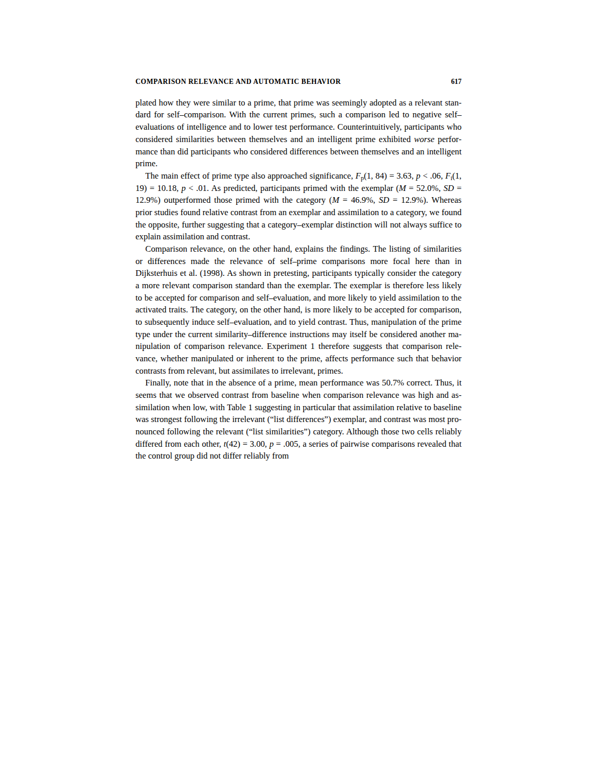Comparison Relevance and Automatic Behavior 617
plated how they were similar to a prime, that prime was seemingly adopted as a relevant standard for self–comparison. With the current primes, such a comparison led to negative self–evaluations of intelligence and to lower test performance. Counterintuitively, participants who considered similarities between themselves and an intelligent prime exhibited worse performance than did participants who considered differences between themselves and an intelligent prime.
The main effect of prime type also approached significance, Fp(1, 84) = 3.63, p < .06, Fi(1, 19) = 10.18, p < .01. As predicted, participants primed with the exemplar (M = 52.0%, SD = 12.9%) outperformed those primed with the category (M = 46.9%, SD = 12.9%). Whereas prior studies found relative contrast from an exemplar and assimilation to a category, we found the opposite, further suggesting that a category–exemplar distinction will not always suffice to explain assimilation and contrast.
Comparison relevance, on the other hand, explains the findings. The listing of similarities or differences made the relevance of self–prime comparisons more focal here than in Dijksterhuis et al. (1998). As shown in pretesting, participants typically consider the category a more relevant comparison standard than the exemplar. The exemplar is therefore less likely to be accepted for comparison and self–evaluation, and more likely to yield assimilation to the activated traits. The category, on the other hand, is more likely to be accepted for comparison, to subsequently induce self–evaluation, and to yield contrast. Thus, manipulation of the prime type under the current similarity–difference instructions may itself be considered another manipulation of comparison relevance. Experiment 1 therefore suggests that comparison relevance, whether manipulated or inherent to the prime, affects performance such that behavior contrasts from relevant, but assimilates to irrelevant, primes.
Finally, note that in the absence of a prime, mean performance was 50.7% correct. Thus, it seems that we observed contrast from baseline when comparison relevance was high and assimilation when low, with Table 1 suggesting in particular that assimilation relative to baseline was strongest following the irrelevant (“list differences”) exemplar, and contrast was most pronounced following the relevant (“list similarities”) category. Although those two cells reliably differed from each other, t(42) = 3.00, p = .005, a series of pairwise comparisons revealed that the control group did not differ reliably from